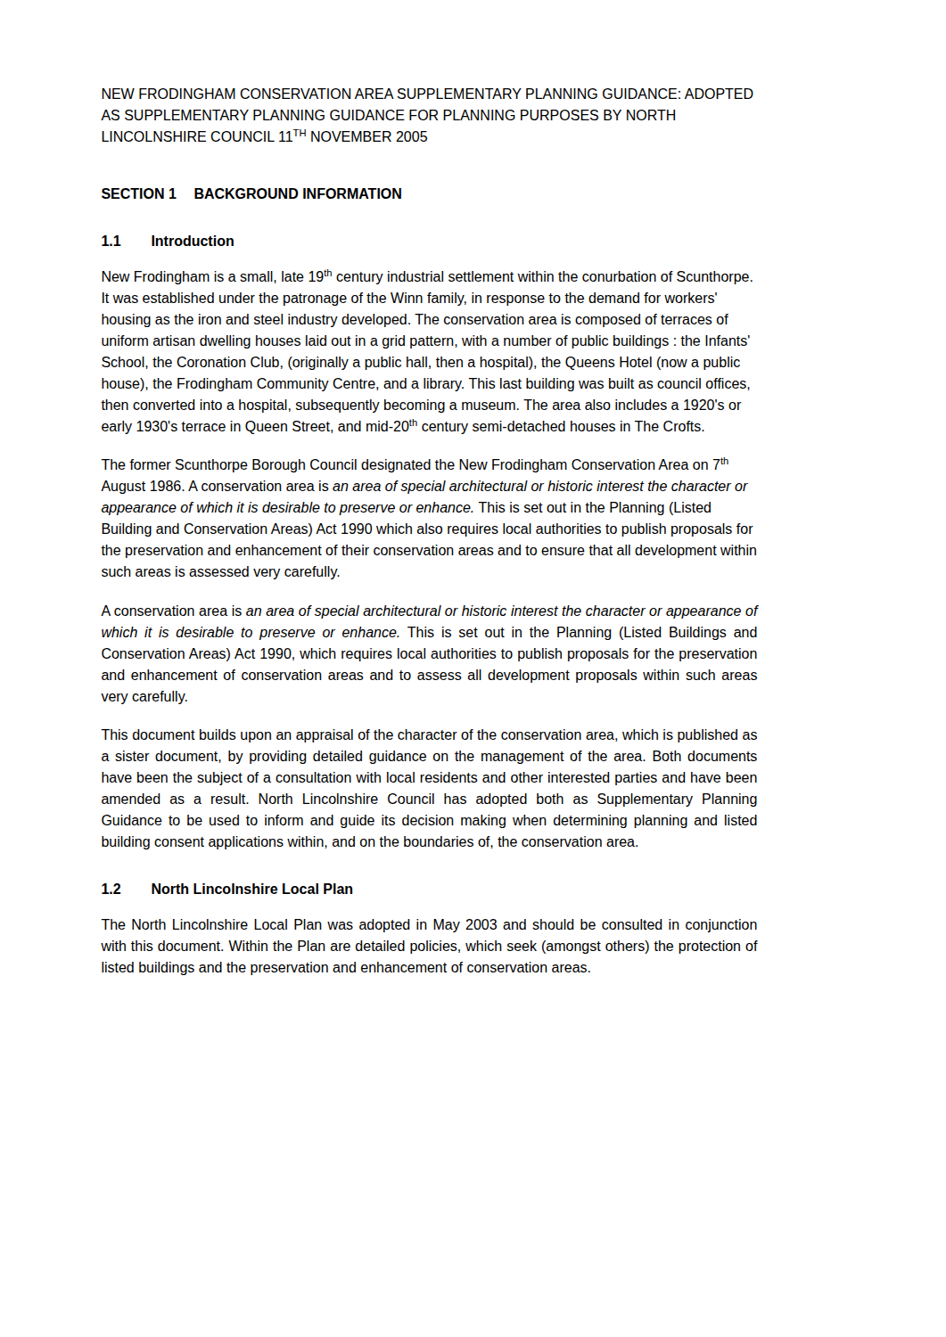New Frodingham Conservation Area Supplementary Planning Guidance: Adopted as Supplementary Planning Guidance for Planning Purposes by North Lincolnshire Council 11TH November 2005
SECTION 1 BACKGROUND INFORMATION
1.1 Introduction
New Frodingham is a small, late 19th century industrial settlement within the conurbation of Scunthorpe. It was established under the patronage of the Winn family, in response to the demand for workers' housing as the iron and steel industry developed. The conservation area is composed of terraces of uniform artisan dwelling houses laid out in a grid pattern, with a number of public buildings : the Infants' School, the Coronation Club, (originally a public hall, then a hospital), the Queens Hotel (now a public house), the Frodingham Community Centre, and a library. This last building was built as council offices, then converted into a hospital, subsequently becoming a museum. The area also includes a 1920's or early 1930's terrace in Queen Street, and mid-20th century semi-detached houses in The Crofts.
The former Scunthorpe Borough Council designated the New Frodingham Conservation Area on 7th August 1986. A conservation area is an area of special architectural or historic interest the character or appearance of which it is desirable to preserve or enhance. This is set out in the Planning (Listed Building and Conservation Areas) Act 1990 which also requires local authorities to publish proposals for the preservation and enhancement of their conservation areas and to ensure that all development within such areas is assessed very carefully.
A conservation area is an area of special architectural or historic interest the character or appearance of which it is desirable to preserve or enhance. This is set out in the Planning (Listed Buildings and Conservation Areas) Act 1990, which requires local authorities to publish proposals for the preservation and enhancement of conservation areas and to assess all development proposals within such areas very carefully.
This document builds upon an appraisal of the character of the conservation area, which is published as a sister document, by providing detailed guidance on the management of the area. Both documents have been the subject of a consultation with local residents and other interested parties and have been amended as a result. North Lincolnshire Council has adopted both as Supplementary Planning Guidance to be used to inform and guide its decision making when determining planning and listed building consent applications within, and on the boundaries of, the conservation area.
1.2 North Lincolnshire Local Plan
The North Lincolnshire Local Plan was adopted in May 2003 and should be consulted in conjunction with this document. Within the Plan are detailed policies, which seek (amongst others) the protection of listed buildings and the preservation and enhancement of conservation areas.